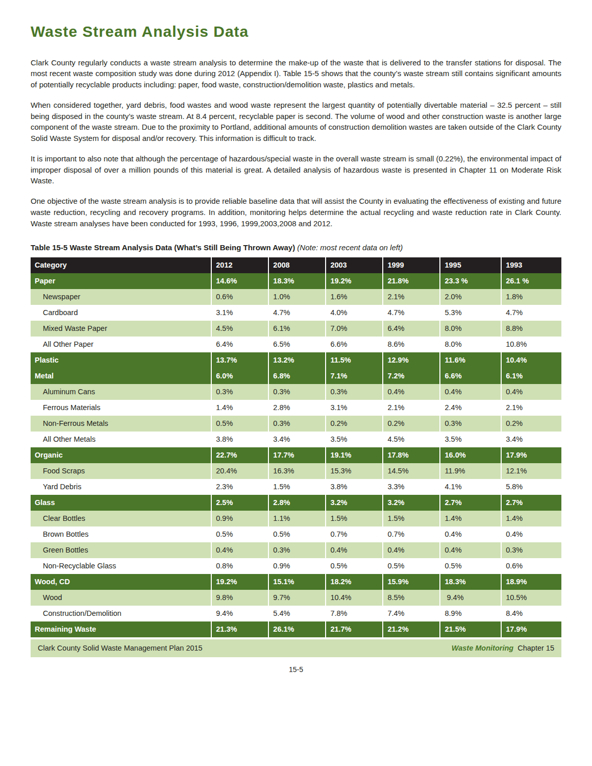Waste Stream Analysis Data
Clark County regularly conducts a waste stream analysis to determine the make-up of the waste that is delivered to the transfer stations for disposal. The most recent waste composition study was done during 2012 (Appendix I). Table 15-5 shows that the county’s waste stream still contains significant amounts of potentially recyclable products including: paper, food waste, construction/demolition waste, plastics and metals.
When considered together, yard debris, food wastes and wood waste represent the largest quantity of potentially divertable material – 32.5 percent – still being disposed in the county’s waste stream. At 8.4 percent, recyclable paper is second. The volume of wood and other construction waste is another large component of the waste stream. Due to the proximity to Portland, additional amounts of construction demolition wastes are taken outside of the Clark County Solid Waste System for disposal and/or recovery. This information is difficult to track.
It is important to also note that although the percentage of hazardous/special waste in the overall waste stream is small (0.22%), the environmental impact of improper disposal of over a million pounds of this material is great. A detailed analysis of hazardous waste is presented in Chapter 11 on Moderate Risk Waste.
One objective of the waste stream analysis is to provide reliable baseline data that will assist the County in evaluating the effectiveness of existing and future waste reduction, recycling and recovery programs. In addition, monitoring helps determine the actual recycling and waste reduction rate in Clark County. Waste stream analyses have been conducted for 1993, 1996, 1999,2003,2008 and 2012.
Table 15-5 Waste Stream Analysis Data (What’s Still Being Thrown Away) (Note: most recent data on left)
| Category | 2012 | 2008 | 2003 | 1999 | 1995 | 1993 |
| --- | --- | --- | --- | --- | --- | --- |
| Paper | 14.6% | 18.3% | 19.2% | 21.8% | 23.3 % | 26.1 % |
| Newspaper | 0.6% | 1.0% | 1.6% | 2.1% | 2.0% | 1.8% |
| Cardboard | 3.1% | 4.7% | 4.0% | 4.7% | 5.3% | 4.7% |
| Mixed Waste Paper | 4.5% | 6.1% | 7.0% | 6.4% | 8.0% | 8.8% |
| All Other Paper | 6.4% | 6.5% | 6.6% | 8.6% | 8.0% | 10.8% |
| Plastic | 13.7% | 13.2% | 11.5% | 12.9% | 11.6% | 10.4% |
| Metal | 6.0% | 6.8% | 7.1% | 7.2% | 6.6% | 6.1% |
| Aluminum Cans | 0.3% | 0.3% | 0.3% | 0.4% | 0.4% | 0.4% |
| Ferrous Materials | 1.4% | 2.8% | 3.1% | 2.1% | 2.4% | 2.1% |
| Non-Ferrous Metals | 0.5% | 0.3% | 0.2% | 0.2% | 0.3% | 0.2% |
| All Other Metals | 3.8% | 3.4% | 3.5% | 4.5% | 3.5% | 3.4% |
| Organic | 22.7% | 17.7% | 19.1% | 17.8% | 16.0% | 17.9% |
| Food Scraps | 20.4% | 16.3% | 15.3% | 14.5% | 11.9% | 12.1% |
| Yard Debris | 2.3% | 1.5% | 3.8% | 3.3% | 4.1% | 5.8% |
| Glass | 2.5% | 2.8% | 3.2% | 3.2% | 2.7% | 2.7% |
| Clear Bottles | 0.9% | 1.1% | 1.5% | 1.5% | 1.4% | 1.4% |
| Brown Bottles | 0.5% | 0.5% | 0.7% | 0.7% | 0.4% | 0.4% |
| Green Bottles | 0.4% | 0.3% | 0.4% | 0.4% | 0.4% | 0.3% |
| Non-Recyclable Glass | 0.8% | 0.9% | 0.5% | 0.5% | 0.5% | 0.6% |
| Wood, CD | 19.2% | 15.1% | 18.2% | 15.9% | 18.3% | 18.9% |
| Wood | 9.8% | 9.7% | 10.4% | 8.5% | 9.4% | 10.5% |
| Construction/Demolition | 9.4% | 5.4% | 7.8% | 7.4% | 8.9% | 8.4% |
| Remaining Waste | 21.3% | 26.1% | 21.7% | 21.2% | 21.5% | 17.9% |
Clark County Solid Waste Management Plan 2015 Waste Monitoring Chapter 15
15-5